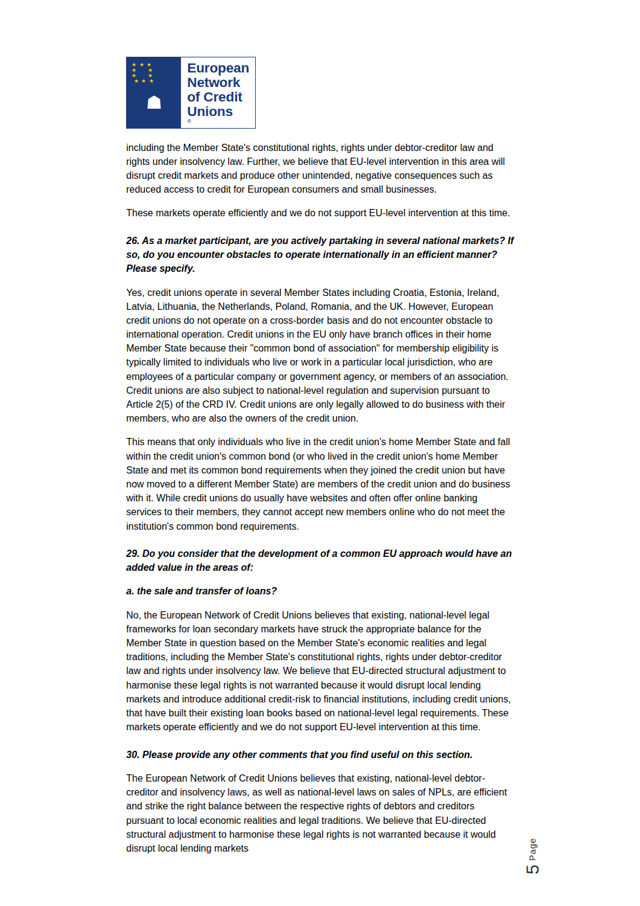★ ★ ★
★ ★
★ ★
★ ★ ★
☗
European Network of Credit Unions®
including the Member State's constitutional rights, rights under debtor-creditor law and rights under insolvency law. Further, we believe that EU-level intervention in this area will disrupt credit markets and produce other unintended, negative consequences such as reduced access to credit for European consumers and small businesses.
These markets operate efficiently and we do not support EU-level intervention at this time.
26. As a market participant, are you actively partaking in several national markets? If so, do you encounter obstacles to operate internationally in an efficient manner? Please specify.
Yes, credit unions operate in several Member States including Croatia, Estonia, Ireland, Latvia, Lithuania, the Netherlands, Poland, Romania, and the UK. However, European credit unions do not operate on a cross-border basis and do not encounter obstacle to international operation. Credit unions in the EU only have branch offices in their home Member State because their "common bond of association" for membership eligibility is typically limited to individuals who live or work in a particular local jurisdiction, who are employees of a particular company or government agency, or members of an association. Credit unions are also subject to national-level regulation and supervision pursuant to Article 2(5) of the CRD IV. Credit unions are only legally allowed to do business with their members, who are also the owners of the credit union.
This means that only individuals who live in the credit union's home Member State and fall within the credit union's common bond (or who lived in the credit union's home Member State and met its common bond requirements when they joined the credit union but have now moved to a different Member State) are members of the credit union and do business with it. While credit unions do usually have websites and often offer online banking services to their members, they cannot accept new members online who do not meet the institution's common bond requirements.
29. Do you consider that the development of a common EU approach would have an added value in the areas of:
a. the sale and transfer of loans?
No, the European Network of Credit Unions believes that existing, national-level legal frameworks for loan secondary markets have struck the appropriate balance for the Member State in question based on the Member State's economic realities and legal traditions, including the Member State's constitutional rights, rights under debtor-creditor law and rights under insolvency law. We believe that EU-directed structural adjustment to harmonise these legal rights is not warranted because it would disrupt local lending markets and introduce additional credit-risk to financial institutions, including credit unions, that have built their existing loan books based on national-level legal requirements. These markets operate efficiently and we do not support EU-level intervention at this time.
30. Please provide any other comments that you find useful on this section.
The European Network of Credit Unions believes that existing, national-level debtor-creditor and insolvency laws, as well as national-level laws on sales of NPLs, are efficient and strike the right balance between the respective rights of debtors and creditors pursuant to local economic realities and legal traditions. We believe that EU-directed structural adjustment to harmonise these legal rights is not warranted because it would disrupt local lending markets
5 Page